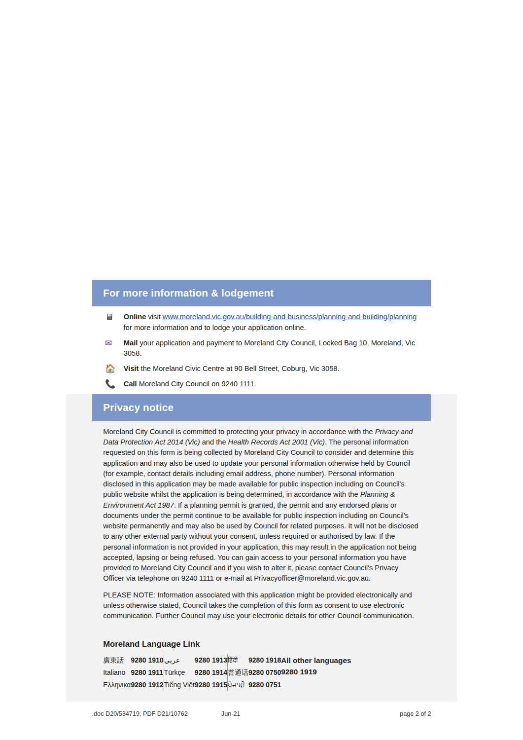For more information & lodgement
🖥 Online visit www.moreland.vic.gov.au/building-and-business/planning-and-building/planning for more information and to lodge your application online.
✉ Mail your application and payment to Moreland City Council, Locked Bag 10, Moreland, Vic 3058.
🏠 Visit the Moreland Civic Centre at 90 Bell Street, Coburg, Vic 3058.
📞 Call Moreland City Council on 9240 1111.
Privacy notice
Moreland City Council is committed to protecting your privacy in accordance with the Privacy and Data Protection Act 2014 (Vic) and the Health Records Act 2001 (Vic). The personal information requested on this form is being collected by Moreland City Council to consider and determine this application and may also be used to update your personal information otherwise held by Council (for example, contact details including email address, phone number). Personal information disclosed in this application may be made available for public inspection including on Council's public website whilst the application is being determined, in accordance with the Planning & Environment Act 1987. If a planning permit is granted, the permit and any endorsed plans or documents under the permit continue to be available for public inspection including on Council's website permanently and may also be used by Council for related purposes. It will not be disclosed to any other external party without your consent, unless required or authorised by law. If the personal information is not provided in your application, this may result in the application not being accepted, lapsing or being refused. You can gain access to your personal information you have provided to Moreland City Council and if you wish to alter it, please contact Council's Privacy Officer via telephone on 9240 1111 or e-mail at Privacyofficer@moreland.vic.gov.au.
PLEASE NOTE: Information associated with this application might be provided electronically and unless otherwise stated, Council takes the completion of this form as consent to use electronic communication. Further Council may use your electronic details for other Council communication.
Moreland Language Link
| 廣東話 | 9280 1910 | | عربي | 9280 1913 | | हिंदी | 9280 1918 | All other languages 9280 1919 |
| Italiano | 9280 1911 | | Türkçe | 9280 1914 | | 普通话 | 9280 0750 |
| Ελληνικα | 9280 1912 | | Tiếng Việt | 9280 1915 | | ਪੰਜਾਬੀ | 9280 0751 |
.doc D20/534719, PDF D21/10762 Jun-21
page 2 of 2